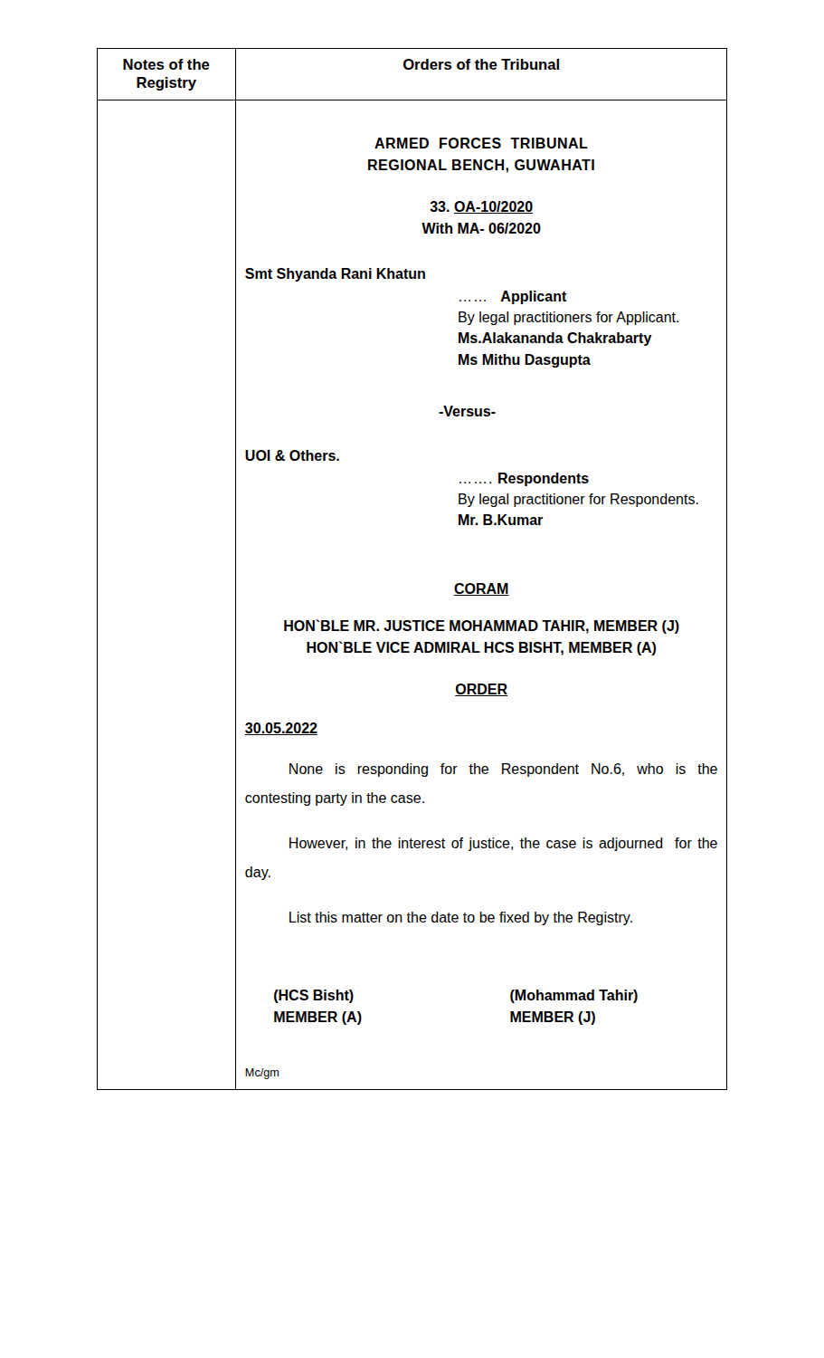| Notes of the Registry | Orders of the Tribunal |
| --- | --- |
| | ARMED FORCES TRIBUNAL REGIONAL BENCH, GUWAHATI 33 . OA-10/2020 With MA- 06/2020 Smt Shyanda Rani Khatun …… Applicant By legal practitioners for Applicant. Ms.Alakananda Chakrabarty Ms Mithu Dasgupta -Versus- UOI & Others. ……. Respondents By legal practitioner for Respondents. Mr. B.Kumar CORAM HON`BLE MR. JUSTICE MOHAMMAD TAHIR, MEMBER (J) HON`BLE VICE ADMIRAL HCS BISHT, MEMBER (A) ORDER 30.05.2022 None is responding for the Respondent No.6, who is the contesting party in the case. However, in the interest of justice, the case is adjourned for the day. List this matter on the date to be fixed by the Registry. (HCS Bisht) MEMBER (A) (Mohammad Tahir) MEMBER (J) Mc/gm |